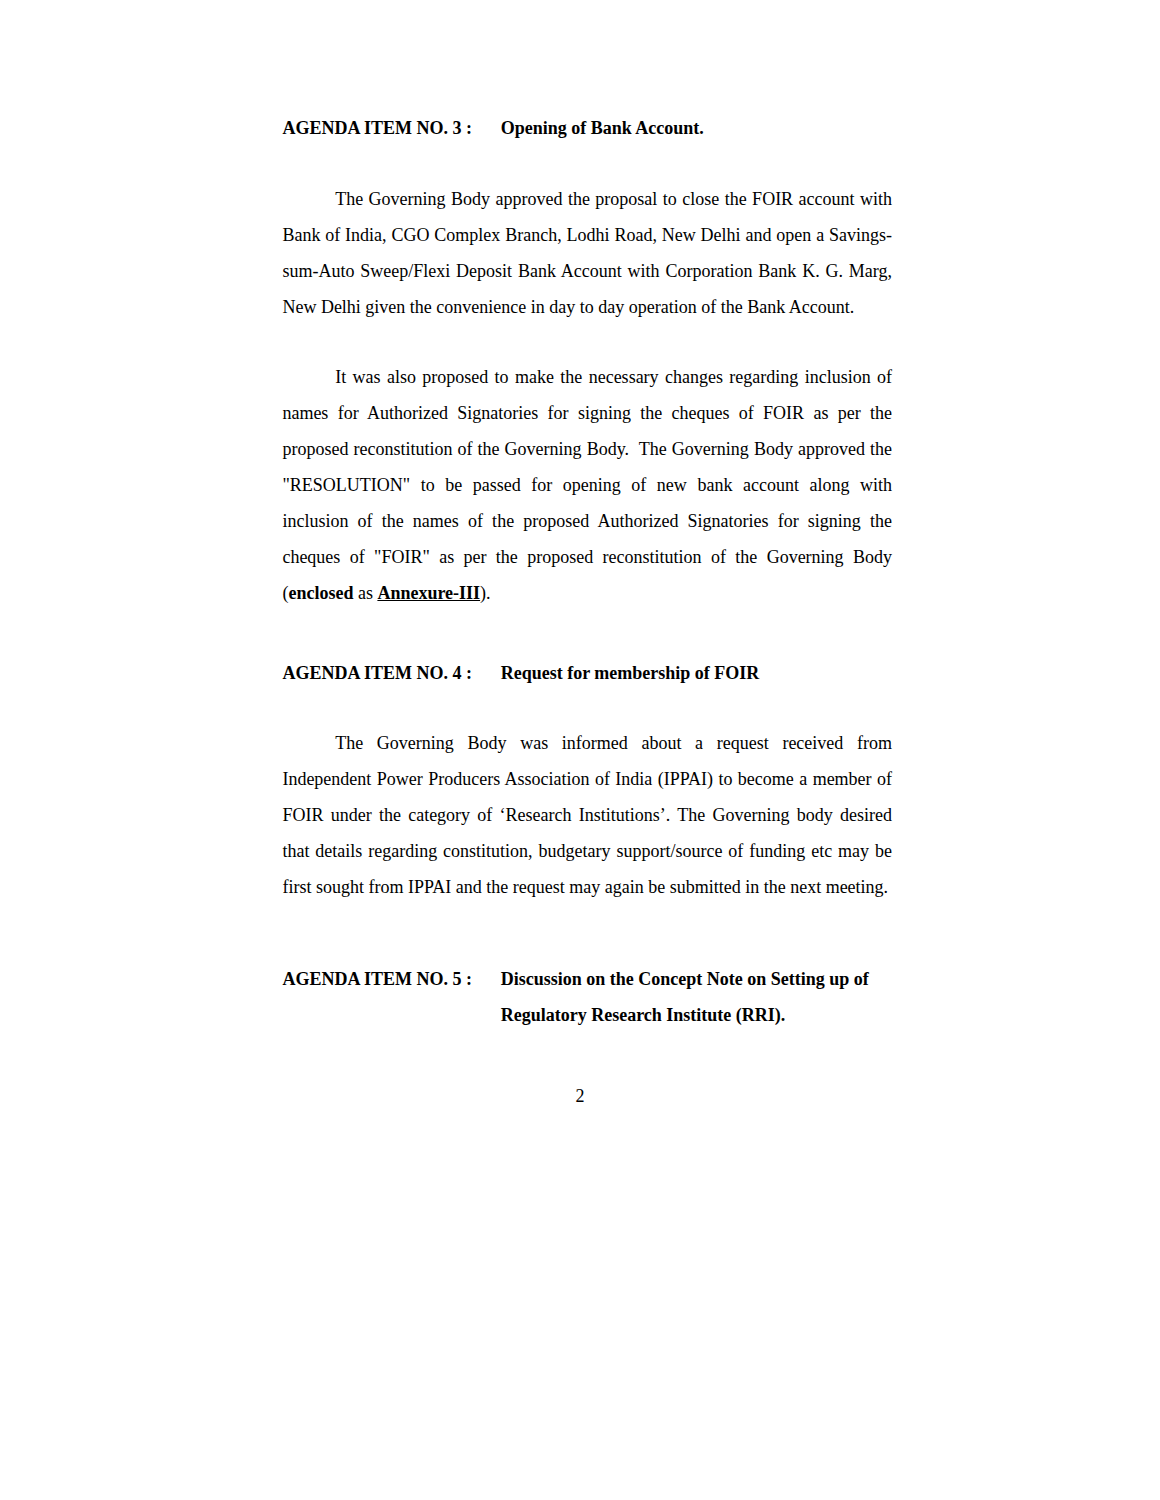AGENDA ITEM NO. 3 : Opening of Bank Account.
The Governing Body approved the proposal to close the FOIR account with Bank of India, CGO Complex Branch, Lodhi Road, New Delhi and open a Savings-sum-Auto Sweep/Flexi Deposit Bank Account with Corporation Bank K. G. Marg, New Delhi given the convenience in day to day operation of the Bank Account.
It was also proposed to make the necessary changes regarding inclusion of names for Authorized Signatories for signing the cheques of FOIR as per the proposed reconstitution of the Governing Body. The Governing Body approved the "RESOLUTION" to be passed for opening of new bank account along with inclusion of the names of the proposed Authorized Signatories for signing the cheques of "FOIR" as per the proposed reconstitution of the Governing Body (enclosed as Annexure-III).
AGENDA ITEM NO. 4 : Request for membership of FOIR
The Governing Body was informed about a request received from Independent Power Producers Association of India (IPPAI) to become a member of FOIR under the category of ‘Research Institutions’. The Governing body desired that details regarding constitution, budgetary support/source of funding etc may be first sought from IPPAI and the request may again be submitted in the next meeting.
AGENDA ITEM NO. 5 : Discussion on the Concept Note on Setting up of Regulatory Research Institute (RRI).
2